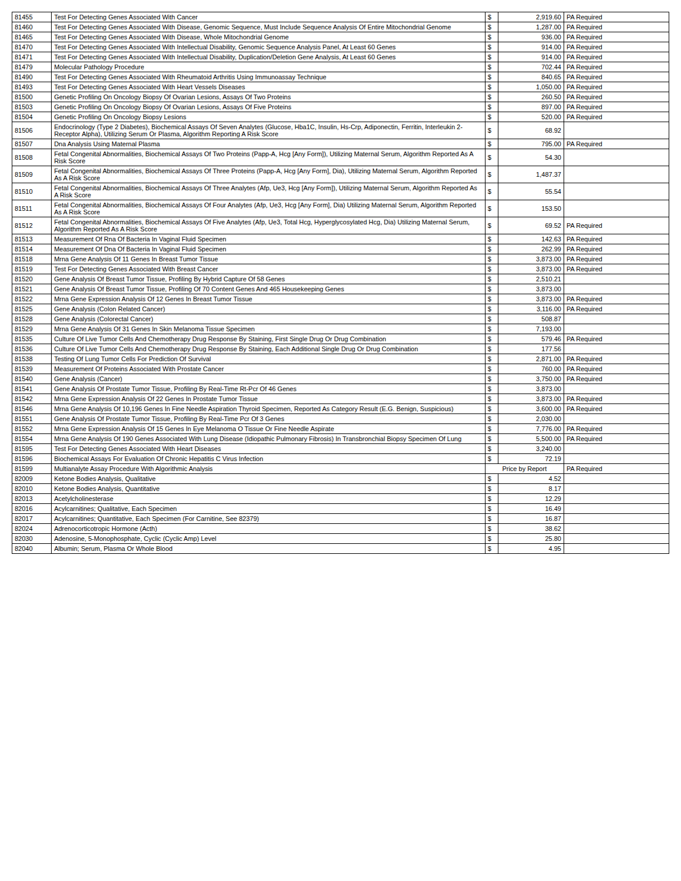| 81455 | Test For Detecting Genes Associated With Cancer | $ | 2,919.60 | PA Required |
| 81460 | Test For Detecting Genes Associated With Disease, Genomic Sequence, Must Include Sequence Analysis Of Entire Mitochondrial Genome | $ | 1,287.00 | PA Required |
| 81465 | Test For Detecting Genes Associated With Disease, Whole Mitochondrial Genome | $ | 936.00 | PA Required |
| 81470 | Test For Detecting Genes Associated With Intellectual Disability, Genomic Sequence Analysis Panel, At Least 60 Genes | $ | 914.00 | PA Required |
| 81471 | Test For Detecting Genes Associated With Intellectual Disability, Duplication/Deletion Gene Analysis, At Least 60 Genes | $ | 914.00 | PA Required |
| 81479 | Molecular Pathology Procedure | $ | 702.44 | PA Required |
| 81490 | Test For Detecting Genes Associated With Rheumatoid Arthritis Using Immunoassay Technique | $ | 840.65 | PA Required |
| 81493 | Test For Detecting Genes Associated With Heart Vessels Diseases | $ | 1,050.00 | PA Required |
| 81500 | Genetic Profiling On Oncology Biopsy Of Ovarian Lesions, Assays Of Two Proteins | $ | 260.50 | PA Required |
| 81503 | Genetic Profiling On Oncology Biopsy Of Ovarian Lesions, Assays Of Five Proteins | $ | 897.00 | PA Required |
| 81504 | Genetic Profiling On Oncology Biopsy Lesions | $ | 520.00 | PA Required |
| 81506 | Endocrinology (Type 2 Diabetes), Biochemical Assays Of Seven Analytes (Glucose, Hba1C, Insulin, Hs-Crp, Adiponectin, Ferritin, Interleukin 2-Receptor Alpha), Utilizing Serum Or Plasma, Algorithm Reporting A Risk Score | $ | 68.92 | |
| 81507 | Dna Analysis Using Maternal Plasma | $ | 795.00 | PA Required |
| 81508 | Fetal Congenital Abnormalities, Biochemical Assays Of Two Proteins (Papp-A, Hcg [Any Form]), Utilizing Maternal Serum, Algorithm Reported As A Risk Score | $ | 54.30 | |
| 81509 | Fetal Congenital Abnormalities, Biochemical Assays Of Three Proteins (Papp-A, Hcg [Any Form], Dia), Utilizing Maternal Serum, Algorithm Reported As A Risk Score | $ | 1,487.37 | |
| 81510 | Fetal Congenital Abnormalities, Biochemical Assays Of Three Analytes (Afp, Ue3, Hcg [Any Form]), Utilizing Maternal Serum, Algorithm Reported As A Risk Score | $ | 55.54 | |
| 81511 | Fetal Congenital Abnormalities, Biochemical Assays Of Four Analytes (Afp, Ue3, Hcg [Any Form], Dia) Utilizing Maternal Serum, Algorithm Reported As A Risk Score | $ | 153.50 | |
| 81512 | Fetal Congenital Abnormalities, Biochemical Assays Of Five Analytes (Afp, Ue3, Total Hcg, Hyperglycosylated Hcg, Dia) Utilizing Maternal Serum, Algorithm Reported As A Risk Score | $ | 69.52 | PA Required |
| 81513 | Measurement Of Rna Of Bacteria In Vaginal Fluid Specimen | $ | 142.63 | PA Required |
| 81514 | Measurement Of Dna Of Bacteria In Vaginal Fluid Specimen | $ | 262.99 | PA Required |
| 81518 | Mrna Gene Analysis Of 11 Genes In Breast Tumor Tissue | $ | 3,873.00 | PA Required |
| 81519 | Test For Detecting Genes Associated With Breast Cancer | $ | 3,873.00 | PA Required |
| 81520 | Gene Analysis Of Breast Tumor Tissue, Profiling By Hybrid Capture Of 58 Genes | $ | 2,510.21 | |
| 81521 | Gene Analysis Of Breast Tumor Tissue, Profiling Of 70 Content Genes And 465 Housekeeping Genes | $ | 3,873.00 | |
| 81522 | Mrna Gene Expression Analysis Of 12 Genes In Breast Tumor Tissue | $ | 3,873.00 | PA Required |
| 81525 | Gene Analysis (Colon Related Cancer) | $ | 3,116.00 | PA Required |
| 81528 | Gene Analysis (Colorectal Cancer) | $ | 508.87 | |
| 81529 | Mrna Gene Analysis Of 31 Genes In Skin Melanoma Tissue Specimen | $ | 7,193.00 | |
| 81535 | Culture Of Live Tumor Cells And Chemotherapy Drug Response By Staining, First Single Drug Or Drug Combination | $ | 579.46 | PA Required |
| 81536 | Culture Of Live Tumor Cells And Chemotherapy Drug Response By Staining, Each Additional Single Drug Or Drug Combination | $ | 177.56 | |
| 81538 | Testing Of Lung Tumor Cells For Prediction Of Survival | $ | 2,871.00 | PA Required |
| 81539 | Measurement Of Proteins Associated With Prostate Cancer | $ | 760.00 | PA Required |
| 81540 | Gene Analysis (Cancer) | $ | 3,750.00 | PA Required |
| 81541 | Gene Analysis Of Prostate Tumor Tissue, Profiling By Real-Time Rt-Pcr Of 46 Genes | $ | 3,873.00 | |
| 81542 | Mrna Gene Expression Analysis Of 22 Genes In Prostate Tumor Tissue | $ | 3,873.00 | PA Required |
| 81546 | Mrna Gene Analysis Of 10,196 Genes In Fine Needle Aspiration Thyroid Specimen, Reported As Category Result (E.G. Benign, Suspicious) | $ | 3,600.00 | PA Required |
| 81551 | Gene Analysis Of Prostate Tumor Tissue, Profiling By Real-Time Pcr Of 3 Genes | $ | 2,030.00 | |
| 81552 | Mrna Gene Expression Analysis Of 15 Genes In Eye Melanoma O Tissue Or Fine Needle Aspirate | $ | 7,776.00 | PA Required |
| 81554 | Mrna Gene Analysis Of 190 Genes Associated With Lung Disease (Idiopathic Pulmonary Fibrosis) In Transbronchial Biopsy Specimen Of Lung | $ | 5,500.00 | PA Required |
| 81595 | Test For Detecting Genes Associated With Heart Diseases | $ | 3,240.00 | |
| 81596 | Biochemical Assays For Evaluation Of Chronic Hepatitis C Virus Infection | $ | 72.19 | |
| 81599 | Multianalyte Assay Procedure With Algorithmic Analysis | Price by Report | PA Required |
| 82009 | Ketone Bodies Analysis, Qualitative | $ | 4.52 | |
| 82010 | Ketone Bodies Analysis, Quantitative | $ | 8.17 | |
| 82013 | Acetylcholinesterase | $ | 12.29 | |
| 82016 | Acylcarnitines; Qualitative, Each Specimen | $ | 16.49 | |
| 82017 | Acylcarnitines; Quantitative, Each Specimen (For Carnitine, See 82379) | $ | 16.87 | |
| 82024 | Adrenocorticotropic Hormone (Acth) | $ | 38.62 | |
| 82030 | Adenosine, 5-Monophosphate, Cyclic (Cyclic Amp) Level | $ | 25.80 | |
| 82040 | Albumin; Serum, Plasma Or Whole Blood | $ | 4.95 | |